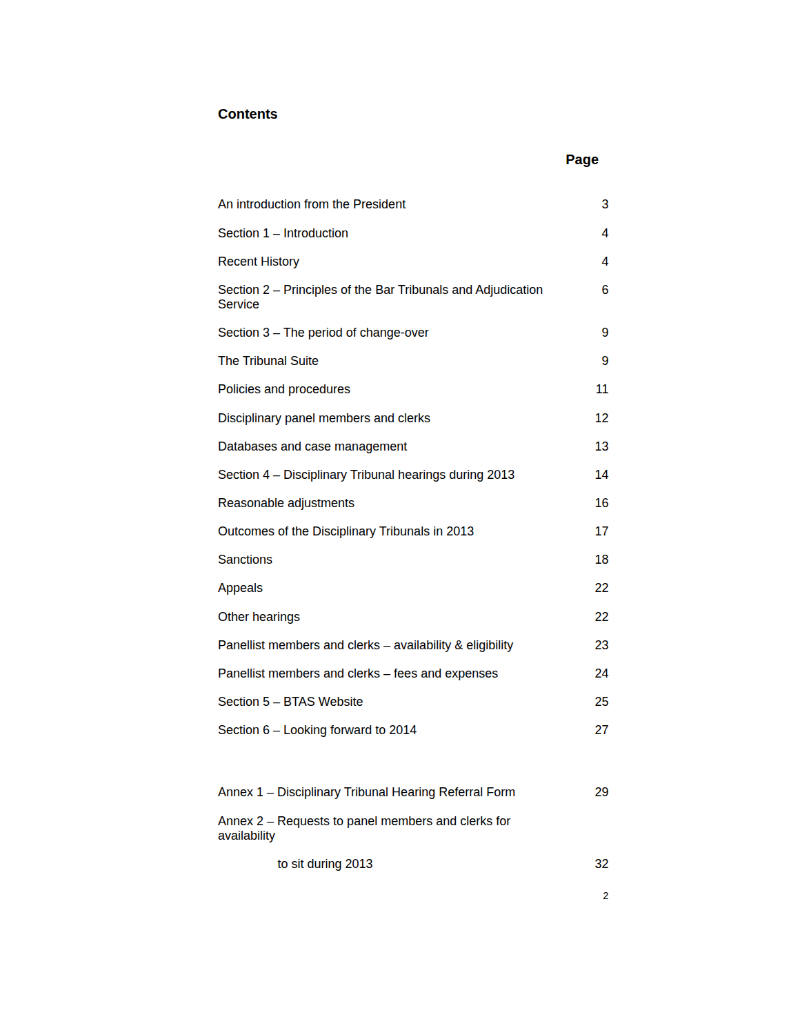Contents
Page
| An introduction from the President | 3 |
| Section 1 – Introduction | 4 |
| Recent History | 4 |
| Section 2 – Principles of the Bar Tribunals and Adjudication Service | 6 |
| Section 3 – The period of change-over | 9 |
| The Tribunal Suite | 9 |
| Policies and procedures | 11 |
| Disciplinary panel members and clerks | 12 |
| Databases and case management | 13 |
| Section 4 – Disciplinary Tribunal hearings during 2013 | 14 |
| Reasonable adjustments | 16 |
| Outcomes of the Disciplinary Tribunals in 2013 | 17 |
| Sanctions | 18 |
| Appeals | 22 |
| Other hearings | 22 |
| Panellist members and clerks – availability & eligibility | 23 |
| Panellist members and clerks – fees and expenses | 24 |
| Section 5 – BTAS Website | 25 |
| Section 6 – Looking forward to 2014 | 27 |
| Annex 1 – Disciplinary Tribunal Hearing Referral Form | 29 |
| Annex 2 – Requests to panel members and clerks for availability | |
| to sit during 2013 | 32 |
2